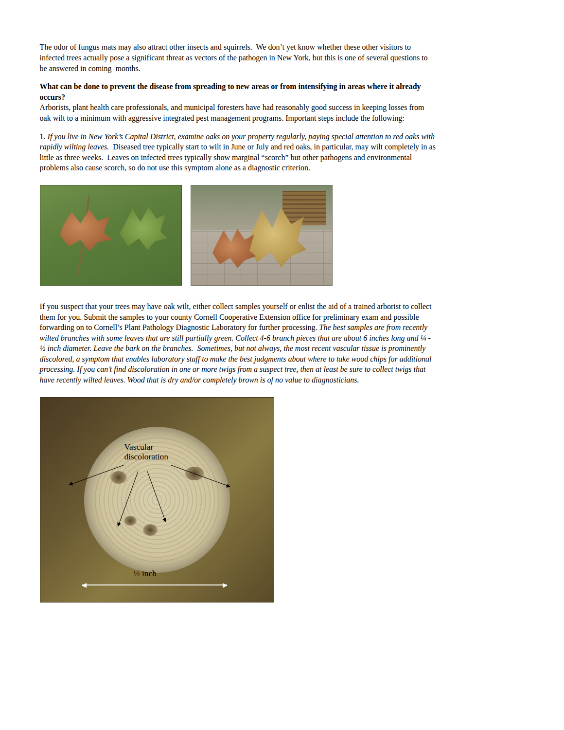The odor of fungus mats may also attract other insects and squirrels. We don’t yet know whether these other visitors to infected trees actually pose a significant threat as vectors of the pathogen in New York, but this is one of several questions to be answered in coming months.
What can be done to prevent the disease from spreading to new areas or from intensifying in areas where it already occurs?
Arborists, plant health care professionals, and municipal foresters have had reasonably good success in keeping losses from oak wilt to a minimum with aggressive integrated pest management programs. Important steps include the following:
1. If you live in New York’s Capital District, examine oaks on your property regularly, paying special attention to red oaks with rapidly wilting leaves. Diseased tree typically start to wilt in June or July and red oaks, in particular, may wilt completely in as little as three weeks. Leaves on infected trees typically show marginal “scorch” but other pathogens and environmental problems also cause scorch, so do not use this symptom alone as a diagnostic criterion.
If you suspect that your trees may have oak wilt, either collect samples yourself or enlist the aid of a trained arborist to collect them for you. Submit the samples to your county Cornell Cooperative Extension office for preliminary exam and possible forwarding on to Cornell’s Plant Pathology Diagnostic Laboratory for further processing. The best samples are from recently wilted branches with some leaves that are still partially green. Collect 4-6 branch pieces that are about 6 inches long and ¼ - ½ inch diameter. Leave the bark on the branches. Sometimes, but not always, the most recent vascular tissue is prominently discolored, a symptom that enables laboratory staff to make the best judgments about where to take wood chips for additional processing. If you can’t find discoloration in one or more twigs from a suspect tree, then at least be sure to collect twigs that have recently wilted leaves. Wood that is dry and/or completely brown is of no value to diagnosticians.
Vascular
discoloration
½ inch